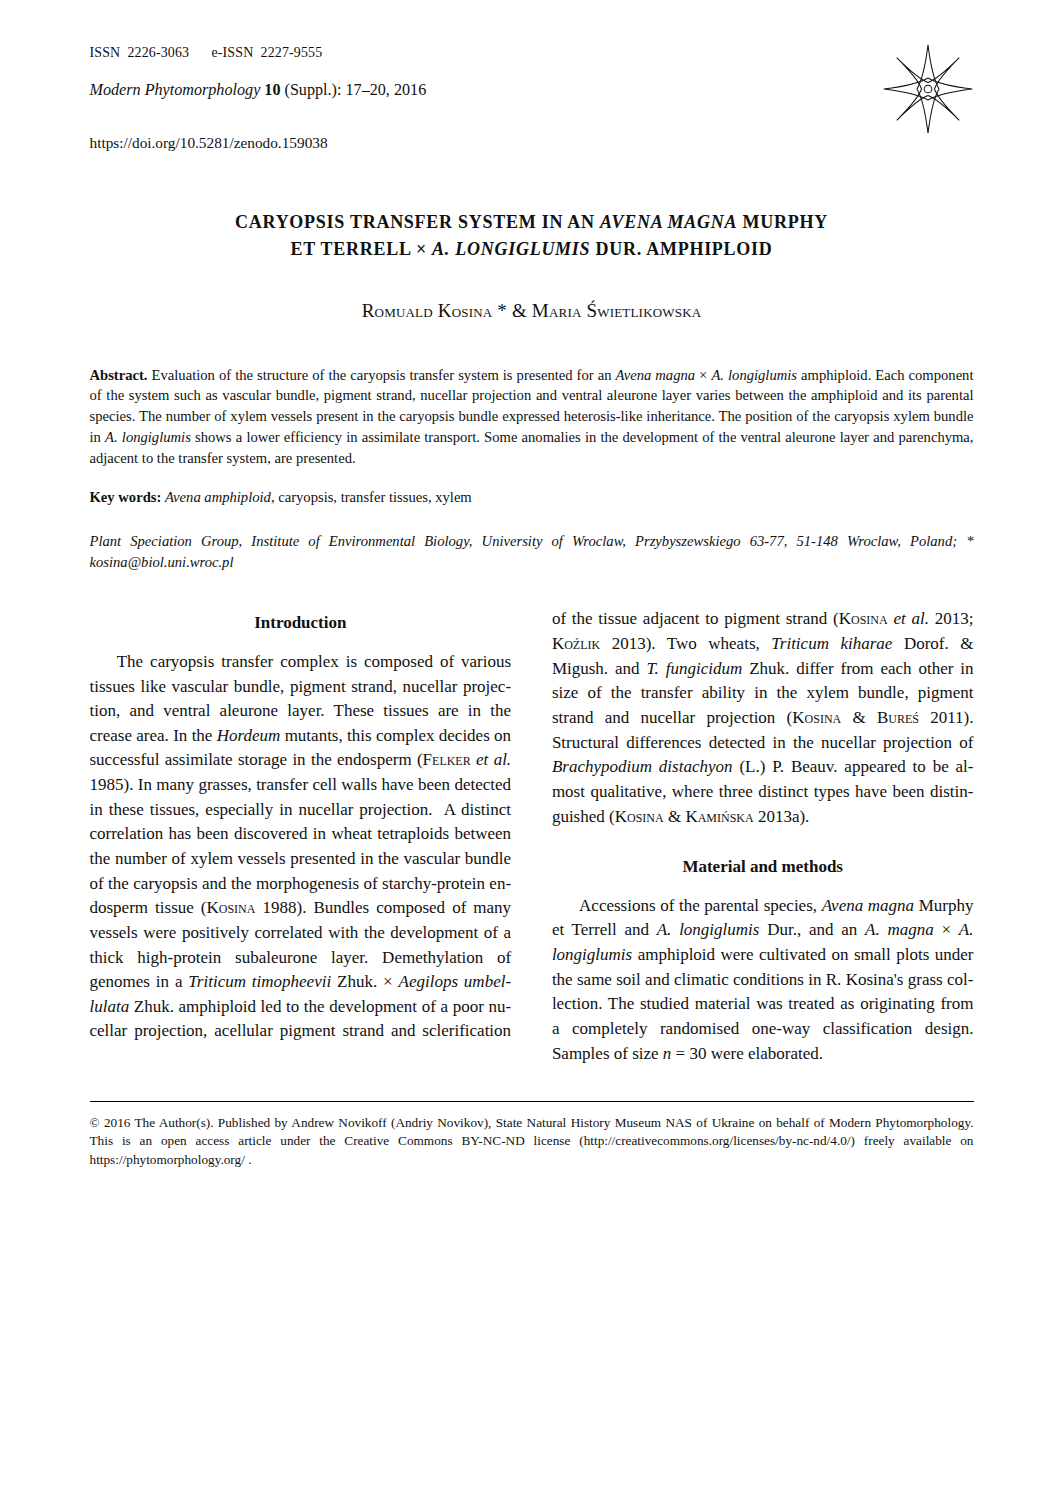ISSN 2226-3063 e-ISSN 2227-9555
Modern Phytomorphology 10 (Suppl.): 17–20, 2016
https://doi.org/10.5281/zenodo.159038
Caryopsis transfer system in an Avena magna Murphy
et Terrell × A. longiglumis Dur. amphiploid
Romuald Kosina * & Maria Świetlikowska
Abstract. Evaluation of the structure of the caryopsis transfer system is presented for an Avena magna × A. longiglumis amphiploid. Each component of the system such as vascular bundle, pigment strand, nucellar projection and ventral aleurone layer varies between the amphiploid and its parental species. The number of xylem vessels present in the caryopsis bundle expressed heterosis-like inheritance. The position of the caryopsis xylem bundle in A. longiglumis shows a lower efficiency in assimilate transport. Some anomalies in the development of the ventral aleurone layer and parenchyma, adjacent to the transfer system, are presented.
Key words: Avena amphiploid, caryopsis, transfer tissues, xylem
Plant Speciation Group, Institute of Environmental Biology, University of Wroclaw, Przybyszewskiego 63-77, 51-148 Wroclaw, Poland; * kosina@biol.uni.wroc.pl
Introduction
The caryopsis transfer complex is composed of various tissues like vascular bundle, pigment strand, nucellar projection, and ventral aleurone layer. These tissues are in the crease area. In the Hordeum mutants, this complex decides on successful assimilate storage in the endosperm (Felker et al. 1985). In many grasses, transfer cell walls have been detected in these tissues, especially in nucellar projection. A distinct correlation has been discovered in wheat tetraploids between the number of xylem vessels presented in the vascular bundle of the caryopsis and the morphogenesis of starchy-protein endosperm tissue (Kosina 1988). Bundles composed of many vessels were positively correlated with the development of a thick high-protein subaleurone layer. Demethylation of genomes in a Triticum timopheevii Zhuk. × Aegilops umbellulata Zhuk. amphiploid led to the development of a poor nucellar projection, acellular pigment strand and sclerification of the tissue adjacent to pigment strand (Kosina et al. 2013; Koźlik 2013). Two wheats, Triticum kiharae Dorof. & Migush. and T. fungicidum Zhuk. differ from each other in size of the transfer ability in the xylem bundle, pigment strand and nucellar projection (Kosina & Bureś 2011). Structural differences detected in the nucellar projection of Brachypodium distachyon (L.) P. Beauv. appeared to be almost qualitative, where three distinct types have been distinguished (Kosina & Kamińska 2013a).
Material and methods
Accessions of the parental species, Avena magna Murphy et Terrell and A. longiglumis Dur., and an A. magna × A. longiglumis amphiploid were cultivated on small plots under the same soil and climatic conditions in R. Kosina's grass collection. The studied material was treated as originating from a completely randomised one-way classification design. Samples of size n = 30 were elaborated.
© 2016 The Author(s). Published by Andrew Novikoff (Andriy Novikov), State Natural History Museum NAS of Ukraine on behalf of Modern Phytomorphology. This is an open access article under the Creative Commons BY-NC-ND license (http://creativecommons.org/licenses/by-nc-nd/4.0/) freely available on https://phytomorphology.org/ .